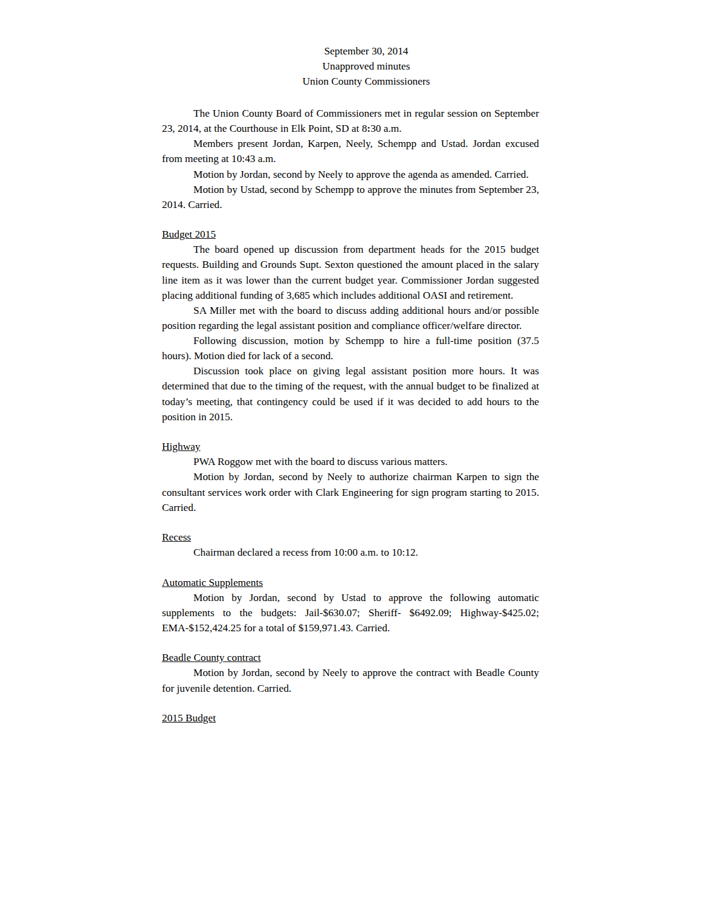September 30, 2014
Unapproved minutes
Union County Commissioners
The Union County Board of Commissioners met in regular session on September 23, 2014, at the Courthouse in Elk Point, SD at 8: 30 a.m.
Members present Jordan, Karpen, Neely, Schempp and Ustad. Jordan excused from meeting at 10:43 a.m.
Motion by Jordan, second by Neely to approve the agenda as amended. Carried.
Motion by Ustad, second by Schempp to approve the minutes from September 23, 2014. Carried.
Budget 2015
The board opened up discussion from department heads for the 2015 budget requests. Building and Grounds Supt. Sexton questioned the amount placed in the salary line item as it was lower than the current budget year. Commissioner Jordan suggested placing additional funding of 3,685 which includes additional OASI and retirement.
SA Miller met with the board to discuss adding additional hours and/or possible position regarding the legal assistant position and compliance officer/welfare director.
Following discussion, motion by Schempp to hire a full-time position (37.5 hours). Motion died for lack of a second.
Discussion took place on giving legal assistant position more hours. It was determined that due to the timing of the request, with the annual budget to be finalized at today’s meeting, that contingency could be used if it was decided to add hours to the position in 2015.
Highway
PWA Roggow met with the board to discuss various matters.
Motion by Jordan, second by Neely to authorize chairman Karpen to sign the consultant services work order with Clark Engineering for sign program starting to 2015. Carried.
Recess
Chairman declared a recess from 10:00 a.m. to 10:12.
Automatic Supplements
Motion by Jordan, second by Ustad to approve the following automatic supplements to the budgets: Jail-$630.07; Sheriff- $6492.09; Highway-$425.02; EMA-$152,424.25 for a total of $159,971.43. Carried.
Beadle County contract
Motion by Jordan, second by Neely to approve the contract with Beadle County for juvenile detention. Carried.
2015 Budget